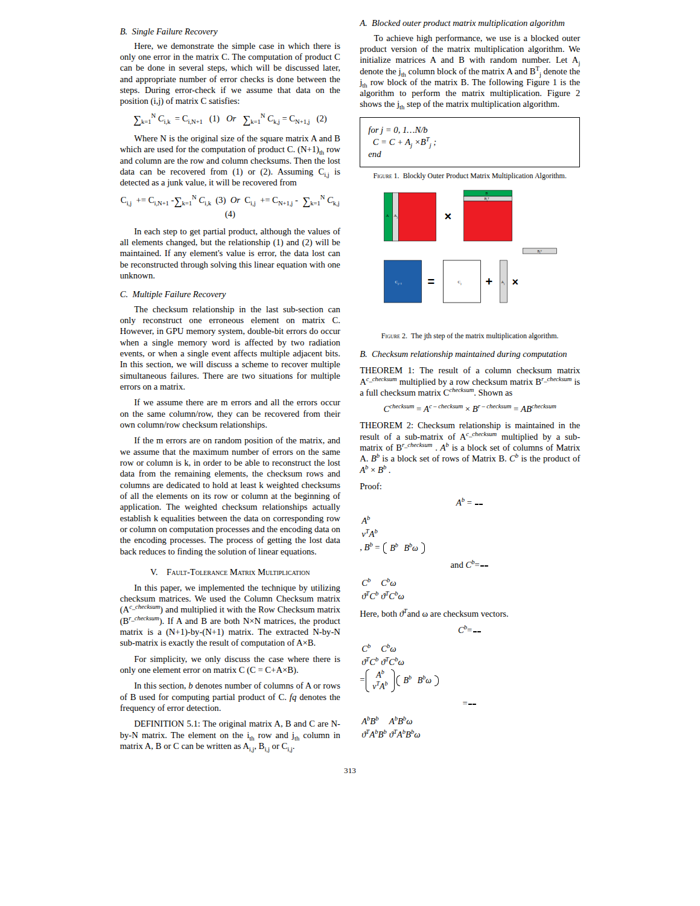B. Single Failure Recovery
Here, we demonstrate the simple case in which there is only one error in the matrix C. The computation of product C can be done in several steps, which will be discussed later, and appropriate number of error checks is done between the steps. During error-check if we assume that data on the position (i,j) of matrix C satisfies:
∑k=1N Ci,k = Ci,N+1 (1) Or ∑k=1N Ck,j = CN+1,j (2)
Where N is the original size of the square matrix A and B which are used for the computation of product C. (N+1)th row and column are the row and column checksums. Then the lost data can be recovered from (1) or (2). Assuming Ci,j is detected as a junk value, it will be recovered from
Ci,j += Ci,N+1 -∑k=1N Ci,k (3) Or Ci,j += CN+1,j - ∑k=1N Ck,j (4)
In each step to get partial product, although the values of all elements changed, but the relationship (1) and (2) will be maintained. If any element's value is error, the data lost can be reconstructed through solving this linear equation with one unknown.
C. Multiple Failure Recovery
The checksum relationship in the last sub-section can only reconstruct one erroneous element on matrix C. However, in GPU memory system, double-bit errors do occur when a single memory word is affected by two radiation events, or when a single event affects multiple adjacent bits. In this section, we will discuss a scheme to recover multiple simultaneous failures. There are two situations for multiple errors on a matrix.
If we assume there are m errors and all the errors occur on the same column/row, they can be recovered from their own column/row checksum relationships.
If the m errors are on random position of the matrix, and we assume that the maximum number of errors on the same row or column is k, in order to be able to reconstruct the lost data from the remaining elements, the checksum rows and columns are dedicated to hold at least k weighted checksums of all the elements on its row or column at the beginning of application. The weighted checksum relationships actually establish k equalities between the data on corresponding row or column on computation processes and the encoding data on the encoding processes. The process of getting the lost data back reduces to finding the solution of linear equations.
V. Fault-Tolerance Matrix Multiplication
In this paper, we implemented the technique by utilizing checksum matrices. We used the Column Checksum matrix (Ac_checksum) and multiplied it with the Row Checksum matrix (Br_checksum). If A and B are both N×N matrices, the product matrix is a (N+1)-by-(N+1) matrix. The extracted N-by-N sub-matrix is exactly the result of computation of A×B.
For simplicity, we only discuss the case where there is only one element error on matrix C (C = C+A×B).
In this section, b denotes number of columns of A or rows of B used for computing partial product of C. fq denotes the frequency of error detection.
DEFINITION 5.1: The original matrix A, B and C are N-by-N matrix. The element on the ith row and jth column in matrix A, B or C can be written as Ai,j, Bi,j or Ci,j.
A. Blocked outer product matrix multiplication algorithm
To achieve high performance, we use is a blocked outer product version of the matrix multiplication algorithm. We initialize matrices A and B with random number. Let Aj denote the jth column block of the matrix A and BTj denote the jth row block of the matrix B. The following Figure 1 is the algorithm to perform the matrix multiplication. Figure 2 shows the jth step of the matrix multiplication algorithm.
for j = 0, 1…N/b
C = C + Aj ×BTj ;
end
Figure 1. Blockly Outer Product Matrix Multiplication Algorithm.
A Aj × B BjT Cj+1 = Cj + Aj × BjT
Figure 2. The jth step of the matrix multiplication algorithm.
B. Checksum relationship maintained during computation
THEOREM 1: The result of a column checksum matrix Ac_checksum multiplied by a row checksum matrix Br_checksum is a full checksum matrix Cchecksum. Shown as
Cchecksum = Ac – checksum × Br – checksum = ABchecksum
THEOREM 2: Checksum relationship is maintained in the result of a sub-matrix of Ac_checksum multiplied by a sub-matrix of Br_checksum . Ab is a block set of columns of Matrix A. Bb is a block set of rows of Matrix B. Cb is the product of Ab × Bb .
Proof:
Ab =
| A b |
| v T A b |
, Bb =
| B b | B b ω |
and Cb=
| C b | C b ω |
| ϑ T C b | ϑ T C b ω |
Here, both ϑTand ω are checksum vectors.
Cb=
| C b | C b ω |
| ϑ T C b | ϑ T C b ω |
=
| A b |
| v T A b |
| B b | B b ω |
=
| A b B b | A b B b ω |
| ϑ T A b B b | ϑ T A b B b ω |
313